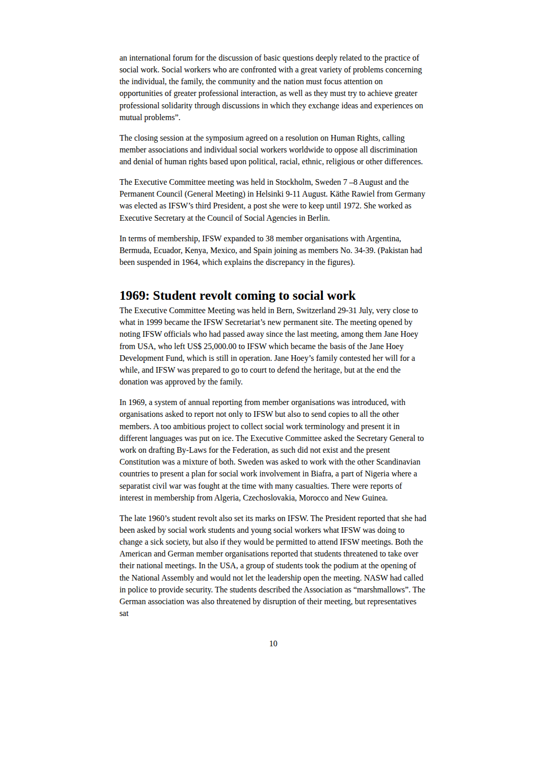an international forum for the discussion of basic questions deeply related to the practice of social work. Social workers who are confronted with a great variety of problems concerning the individual, the family, the community and the nation must focus attention on opportunities of greater professional interaction, as well as they must try to achieve greater professional solidarity through discussions in which they exchange ideas and experiences on mutual problems”.
The closing session at the symposium agreed on a resolution on Human Rights, calling member associations and individual social workers worldwide to oppose all discrimination and denial of human rights based upon political, racial, ethnic, religious or other differences.
The Executive Committee meeting was held in Stockholm, Sweden 7 –8 August and the Permanent Council (General Meeting) in Helsinki 9-11 August. Käthe Rawiel from Germany was elected as IFSW’s third President, a post she were to keep until 1972. She worked as Executive Secretary at the Council of Social Agencies in Berlin.
In terms of membership, IFSW expanded to 38 member organisations with Argentina, Bermuda, Ecuador, Kenya, Mexico, and Spain joining as members No. 34-39. (Pakistan had been suspended in 1964, which explains the discrepancy in the figures).
1969: Student revolt coming to social work
The Executive Committee Meeting was held in Bern, Switzerland 29-31 July, very close to what in 1999 became the IFSW Secretariat’s new permanent site. The meeting opened by noting IFSW officials who had passed away since the last meeting, among them Jane Hoey from USA, who left US$ 25,000.00 to IFSW which became the basis of the Jane Hoey Development Fund, which is still in operation. Jane Hoey’s family contested her will for a while, and IFSW was prepared to go to court to defend the heritage, but at the end the donation was approved by the family.
In 1969, a system of annual reporting from member organisations was introduced, with organisations asked to report not only to IFSW but also to send copies to all the other members. A too ambitious project to collect social work terminology and present it in different languages was put on ice. The Executive Committee asked the Secretary General to work on drafting By-Laws for the Federation, as such did not exist and the present Constitution was a mixture of both. Sweden was asked to work with the other Scandinavian countries to present a plan for social work involvement in Biafra, a part of Nigeria where a separatist civil war was fought at the time with many casualties. There were reports of interest in membership from Algeria, Czechoslovakia, Morocco and New Guinea.
The late 1960’s student revolt also set its marks on IFSW. The President reported that she had been asked by social work students and young social workers what IFSW was doing to change a sick society, but also if they would be permitted to attend IFSW meetings. Both the American and German member organisations reported that students threatened to take over their national meetings. In the USA, a group of students took the podium at the opening of the National Assembly and would not let the leadership open the meeting. NASW had called in police to provide security. The students described the Association as “marshmallows”. The German association was also threatened by disruption of their meeting, but representatives sat
10